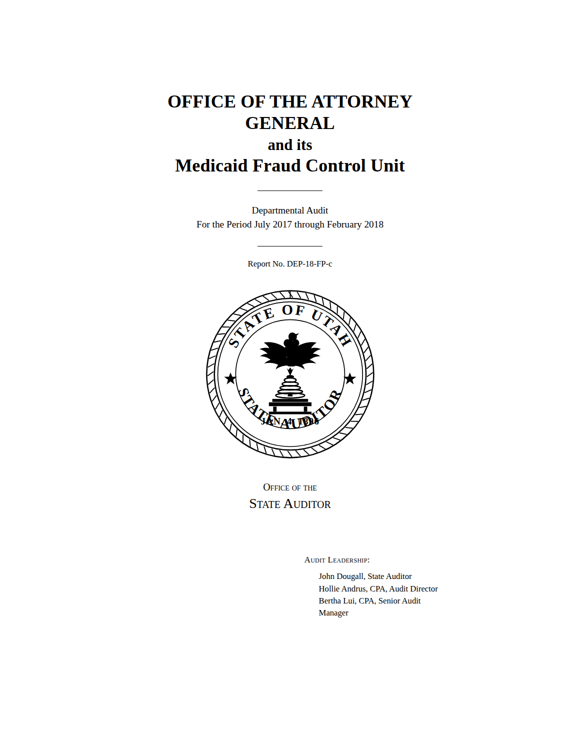OFFICE OF THE ATTORNEY GENERAL
and its
Medicaid Fraud Control Unit
Departmental Audit
For the Period July 2017 through February 2018
Report No. DEP-18-FP-c
STATE OF UTAH STATE AUDITOR JAN. 4, 1896
Office of the
State Auditor
Audit Leadership:
John Dougall, State Auditor
Hollie Andrus, CPA, Audit Director
Bertha Lui, CPA, Senior Audit Manager